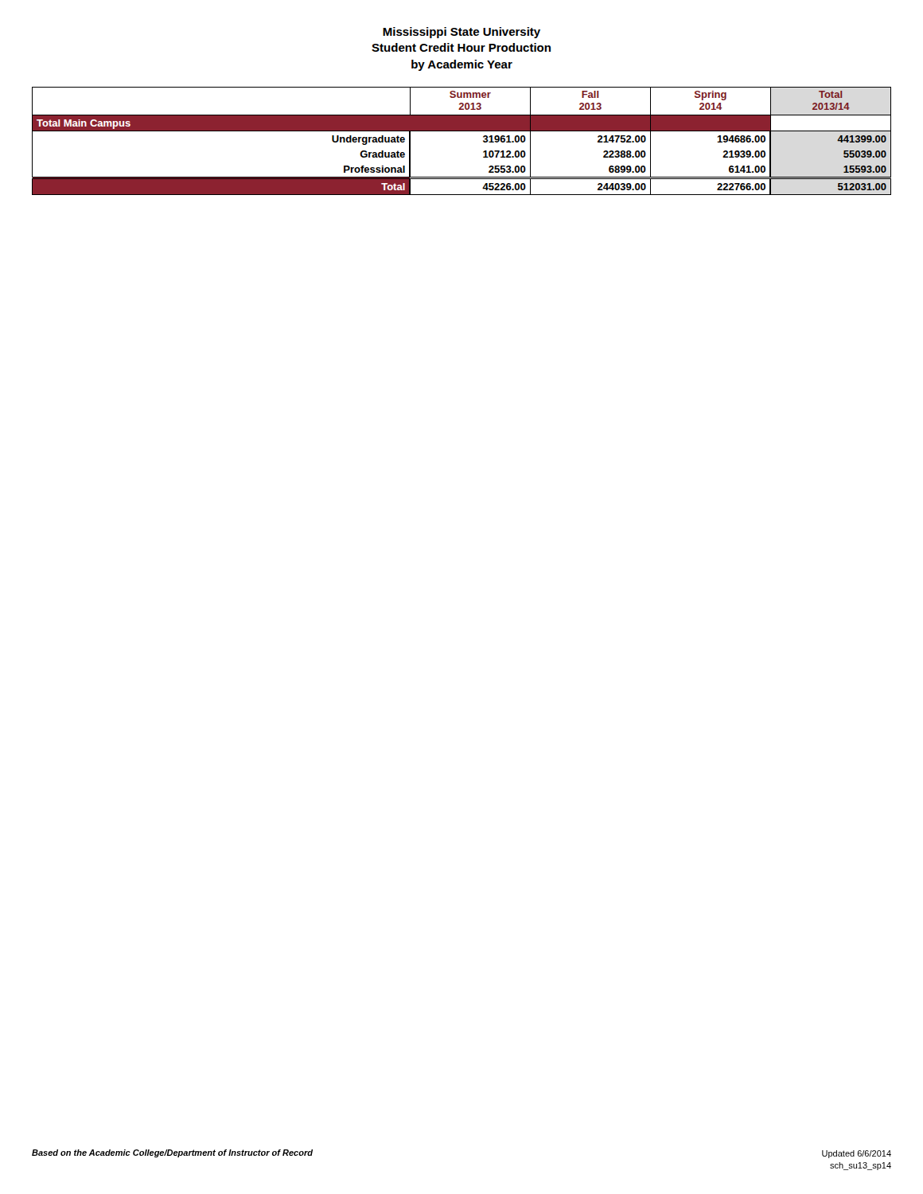Mississippi State University
Student Credit Hour Production
by Academic Year
| | Summer 2013 | Fall 2013 | Spring 2014 | Total 2013/14 |
| --- | --- | --- | --- | --- |
| Total Main Campus | | | | |
| Undergraduate | 31961.00 | 214752.00 | 194686.00 | 441399.00 |
| Graduate | 10712.00 | 22388.00 | 21939.00 | 55039.00 |
| Professional | 2553.00 | 6899.00 | 6141.00 | 15593.00 |
| Total | 45226.00 | 244039.00 | 222766.00 | 512031.00 |
Based on the Academic College/Department of Instructor of Record
Updated 6/6/2014
sch_su13_sp14